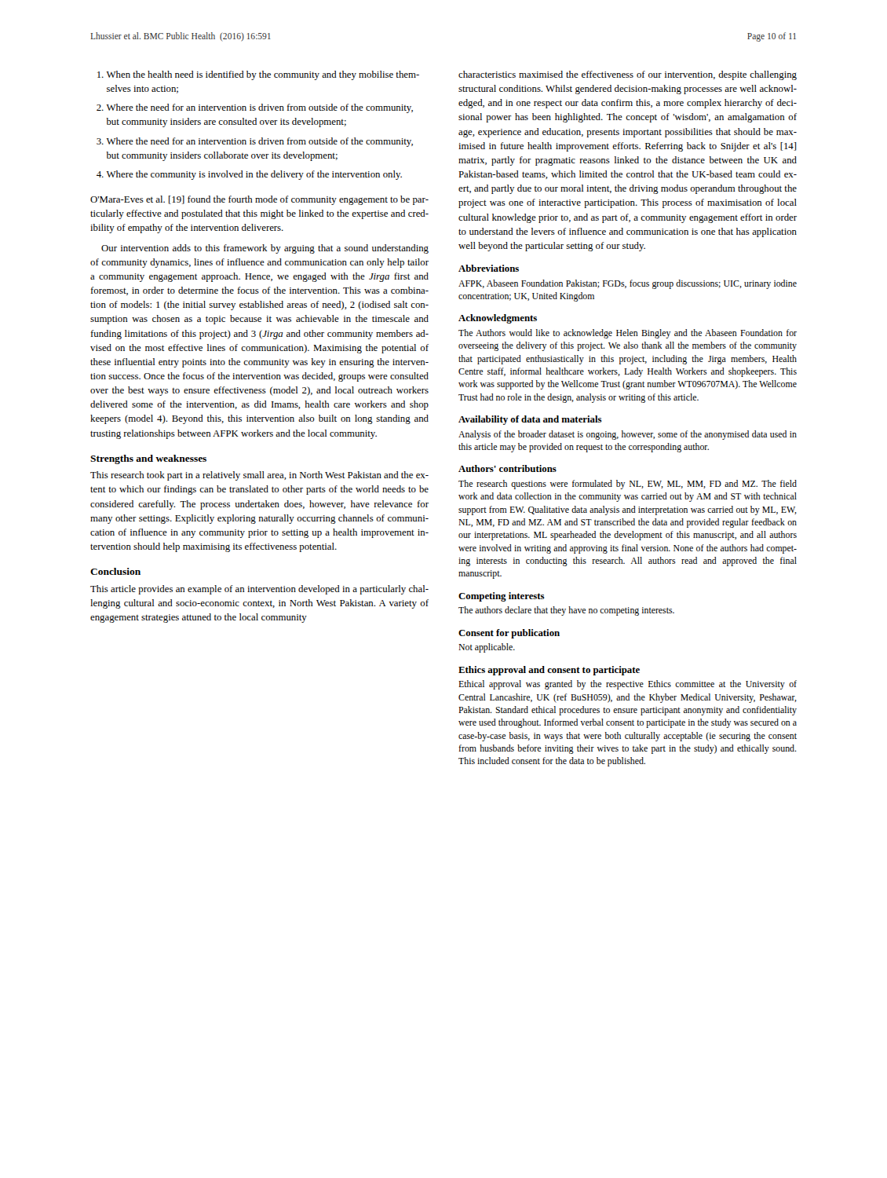Lhussier et al. BMC Public Health (2016) 16:591 Page 10 of 11
When the health need is identified by the community and they mobilise themselves into action;
Where the need for an intervention is driven from outside of the community, but community insiders are consulted over its development;
Where the need for an intervention is driven from outside of the community, but community insiders collaborate over its development;
Where the community is involved in the delivery of the intervention only.
O'Mara-Eves et al. [19] found the fourth mode of community engagement to be particularly effective and postulated that this might be linked to the expertise and credibility of empathy of the intervention deliverers.
Our intervention adds to this framework by arguing that a sound understanding of community dynamics, lines of influence and communication can only help tailor a community engagement approach. Hence, we engaged with the Jirga first and foremost, in order to determine the focus of the intervention. This was a combination of models: 1 (the initial survey established areas of need), 2 (iodised salt consumption was chosen as a topic because it was achievable in the timescale and funding limitations of this project) and 3 (Jirga and other community members advised on the most effective lines of communication). Maximising the potential of these influential entry points into the community was key in ensuring the intervention success. Once the focus of the intervention was decided, groups were consulted over the best ways to ensure effectiveness (model 2), and local outreach workers delivered some of the intervention, as did Imams, health care workers and shop keepers (model 4). Beyond this, this intervention also built on long standing and trusting relationships between AFPK workers and the local community.
Strengths and weaknesses
This research took part in a relatively small area, in North West Pakistan and the extent to which our findings can be translated to other parts of the world needs to be considered carefully. The process undertaken does, however, have relevance for many other settings. Explicitly exploring naturally occurring channels of communication of influence in any community prior to setting up a health improvement intervention should help maximising its effectiveness potential.
Conclusion
This article provides an example of an intervention developed in a particularly challenging cultural and socio-economic context, in North West Pakistan. A variety of engagement strategies attuned to the local community
characteristics maximised the effectiveness of our intervention, despite challenging structural conditions. Whilst gendered decision-making processes are well acknowledged, and in one respect our data confirm this, a more complex hierarchy of decisional power has been highlighted. The concept of 'wisdom', an amalgamation of age, experience and education, presents important possibilities that should be maximised in future health improvement efforts. Referring back to Snijder et al's [14] matrix, partly for pragmatic reasons linked to the distance between the UK and Pakistan-based teams, which limited the control that the UK-based team could exert, and partly due to our moral intent, the driving modus operandum throughout the project was one of interactive participation. This process of maximisation of local cultural knowledge prior to, and as part of, a community engagement effort in order to understand the levers of influence and communication is one that has application well beyond the particular setting of our study.
Abbreviations
AFPK, Abaseen Foundation Pakistan; FGDs, focus group discussions; UIC, urinary iodine concentration; UK, United Kingdom
Acknowledgments
The Authors would like to acknowledge Helen Bingley and the Abaseen Foundation for overseeing the delivery of this project. We also thank all the members of the community that participated enthusiastically in this project, including the Jirga members, Health Centre staff, informal healthcare workers, Lady Health Workers and shopkeepers. This work was supported by the Wellcome Trust (grant number WT096707MA). The Wellcome Trust had no role in the design, analysis or writing of this article.
Availability of data and materials
Analysis of the broader dataset is ongoing, however, some of the anonymised data used in this article may be provided on request to the corresponding author.
Authors' contributions
The research questions were formulated by NL, EW, ML, MM, FD and MZ. The field work and data collection in the community was carried out by AM and ST with technical support from EW. Qualitative data analysis and interpretation was carried out by ML, EW, NL, MM, FD and MZ. AM and ST transcribed the data and provided regular feedback on our interpretations. ML spearheaded the development of this manuscript, and all authors were involved in writing and approving its final version. None of the authors had competing interests in conducting this research. All authors read and approved the final manuscript.
Competing interests
The authors declare that they have no competing interests.
Consent for publication
Not applicable.
Ethics approval and consent to participate
Ethical approval was granted by the respective Ethics committee at the University of Central Lancashire, UK (ref BuSH059), and the Khyber Medical University, Peshawar, Pakistan. Standard ethical procedures to ensure participant anonymity and confidentiality were used throughout. Informed verbal consent to participate in the study was secured on a case-by-case basis, in ways that were both culturally acceptable (ie securing the consent from husbands before inviting their wives to take part in the study) and ethically sound. This included consent for the data to be published.